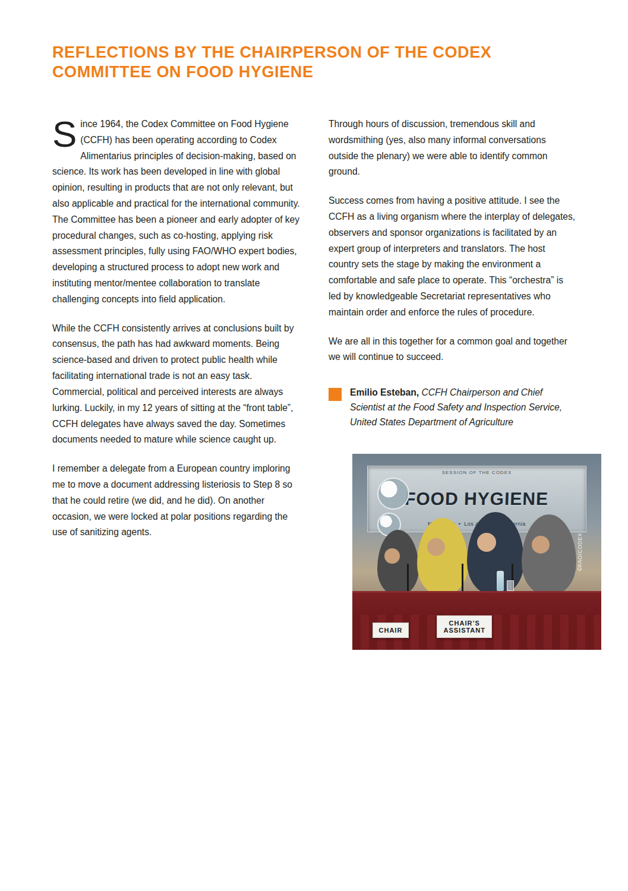Reflections by the Chairperson of the Codex
Committee on Food Hygiene
Since 1964, the Codex Committee on Food Hygiene (CCFH) has been operating according to Codex Alimentarius principles of decision-making, based on science. Its work has been developed in line with global opinion, resulting in products that are not only relevant, but also applicable and practical for the international community. The Committee has been a pioneer and early adopter of key procedural changes, such as co-hosting, applying risk assessment principles, fully using FAO/WHO expert bodies, developing a structured process to adopt new work and instituting mentor/mentee collaboration to translate challenging concepts into field application.
While the CCFH consistently arrives at conclusions built by consensus, the path has had awkward moments. Being science-based and driven to protect public health while facilitating international trade is not an easy task. Commercial, political and perceived interests are always lurking. Luckily, in my 12 years of sitting at the “front table”, CCFH delegates have always saved the day. Sometimes documents needed to mature while science caught up.
I remember a delegate from a European country imploring me to move a document addressing listeriosis to Step 8 so that he could retire (we did, and he did). On another occasion, we were locked at polar positions regarding the use of sanitizing agents.
Through hours of discussion, tremendous skill and wordsmithing (yes, also many informal conversations outside the plenary) we were able to identify common ground.
Success comes from having a positive attitude. I see the CCFH as a living organism where the interplay of delegates, observers and sponsor organizations is facilitated by an expert group of interpreters and translators. The host country sets the stage by making the environment a comfortable and safe place to operate. This “orchestra” is led by knowledgeable Secretariat representatives who maintain order and enforce the rules of procedure.
We are all in this together for a common goal and together we will continue to succeed.
Emilio Esteban, CCFH Chairperson and Chief Scientist at the Food Safety and Inspection Service, United States Department of Agriculture
SESSION OF THE CODEX Food Hygiene November • Los Angeles, California
Chair
Chair’s
Assistant
©FAO/CODEX